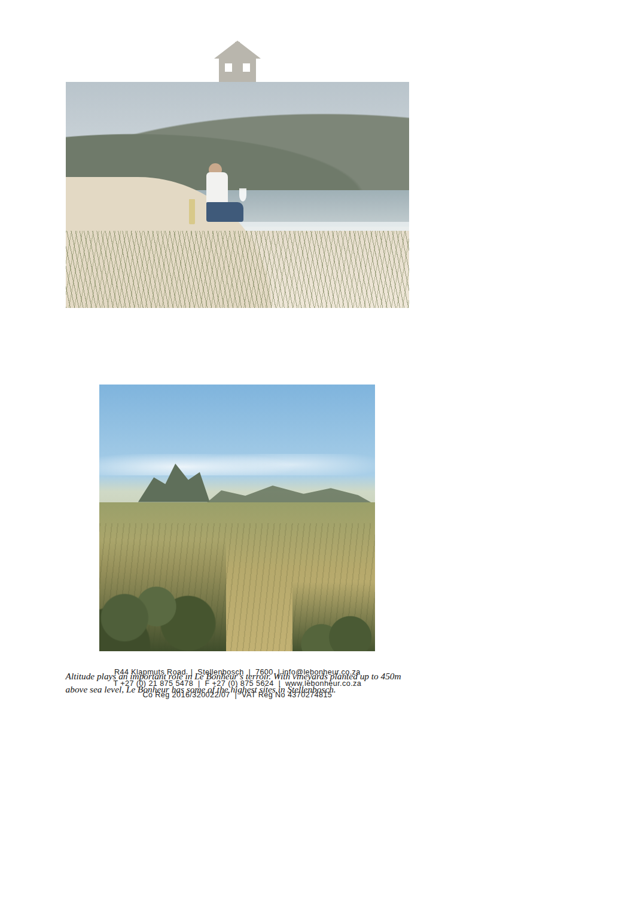Le Bonheur
Altitude plays an important role in Le Bonheur’s terroir. With vineyards planted up to 450m above sea level, Le Bonheur has some of the highest sites in Stellenbosch.
R44 Klapmuts Road | Stellenbosch | 7600 | info@lebonheur.co.za
T +27 (0) 21 875 5478 | F +27 (0) 875 5624 | www.lebonheur.co.za
Co Reg 2016/320022/07 | VAT Reg No 4370274815